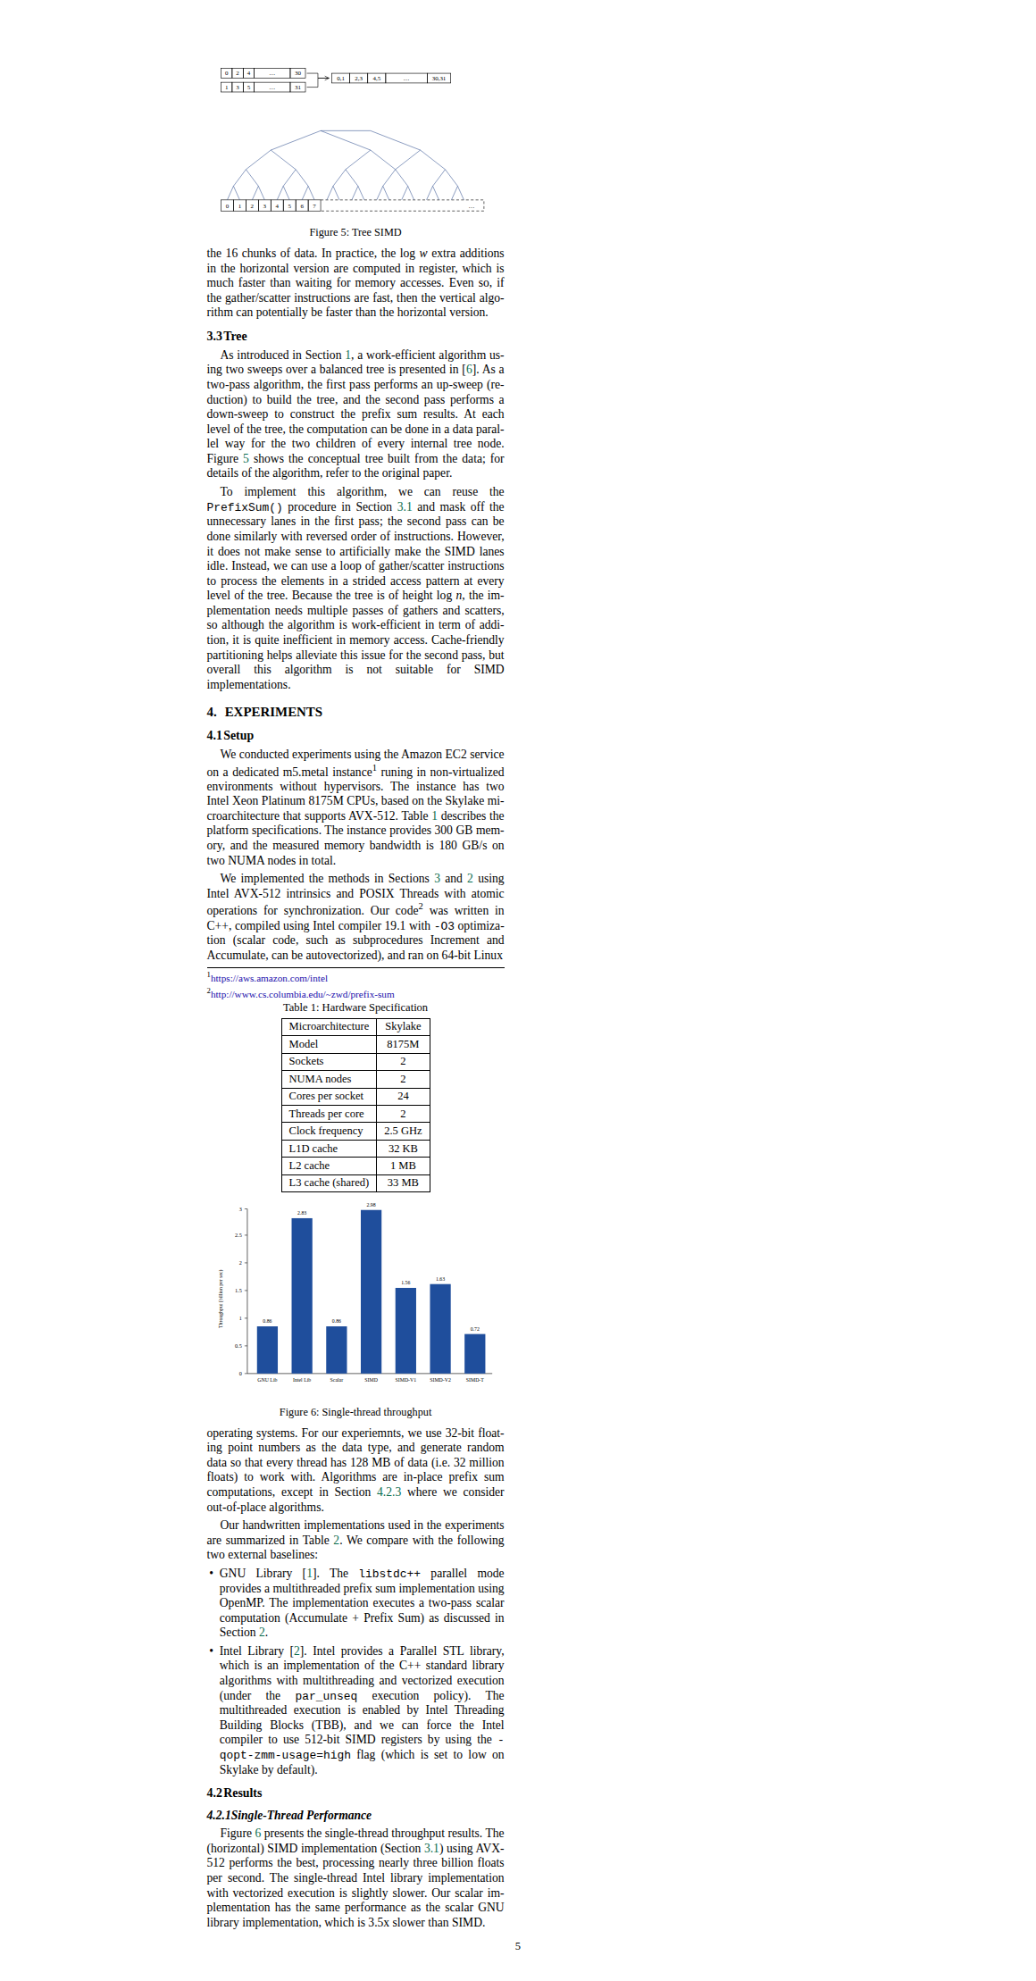0 2 4 … 30 1 3 5 … 31 0,1 2,3 4,5 … 30,31 0 1 2 3 4 5 6 7 …
Figure 5: Tree SIMD
the 16 chunks of data. In practice, the log w extra additions in the horizontal version are computed in register, which is much faster than waiting for memory accesses. Even so, if the gather/scatter instructions are fast, then the vertical algorithm can potentially be faster than the horizontal version.
3.3 Tree
As introduced in Section 1, a work-efficient algorithm using two sweeps over a balanced tree is presented in [6]. As a two-pass algorithm, the first pass performs an up-sweep (reduction) to build the tree, and the second pass performs a down-sweep to construct the prefix sum results. At each level of the tree, the computation can be done in a data parallel way for the two children of every internal tree node. Figure 5 shows the conceptual tree built from the data; for details of the algorithm, refer to the original paper.
To implement this algorithm, we can reuse the PrefixSum() procedure in Section 3.1 and mask off the unnecessary lanes in the first pass; the second pass can be done similarly with reversed order of instructions. However, it does not make sense to artificially make the SIMD lanes idle. Instead, we can use a loop of gather/scatter instructions to process the elements in a strided access pattern at every level of the tree. Because the tree is of height log n, the implementation needs multiple passes of gathers and scatters, so although the algorithm is work-efficient in term of addition, it is quite inefficient in memory access. Cache-friendly partitioning helps alleviate this issue for the second pass, but overall this algorithm is not suitable for SIMD implementations.
4. EXPERIMENTS
4.1 Setup
We conducted experiments using the Amazon EC2 service on a dedicated m5.metal instance1 runing in non-virtualized environments without hypervisors. The instance has two Intel Xeon Platinum 8175M CPUs, based on the Skylake microarchitecture that supports AVX-512. Table 1 describes the platform specifications. The instance provides 300 GB memory, and the measured memory bandwidth is 180 GB/s on two NUMA nodes in total.
We implemented the methods in Sections 3 and 2 using Intel AVX-512 intrinsics and POSIX Threads with atomic operations for synchronization. Our code2 was written in C++, compiled using Intel compiler 19.1 with -O3 optimization (scalar code, such as subprocedures Increment and Accumulate, can be autovectorized), and ran on 64-bit Linux
1 https://aws.amazon.com/intel
2 http://www.cs.columbia.edu/~zwd/prefix-sum
Table 1: Hardware Specification
| Microarchitecture | Skylake |
| Model | 8175M |
| Sockets | 2 |
| NUMA nodes | 2 |
| Cores per socket | 24 |
| Threads per core | 2 |
| Clock frequency | 2.5 GHz |
| L1D cache | 32 KB |
| L2 cache | 1 MB |
| L3 cache (shared) | 33 MB |
0 0.5 1 1.5 2 2.5 3 Throughput (billion per sec) 0.86 2.83 0.86 2.98 1.56 1.63 0.72 GNU Lib Intel Lib Scalar SIMD SIMD-V1 SIMD-V2 SIMD-T
Figure 6: Single-thread throughput
operating systems. For our experiemnts, we use 32-bit floating point numbers as the data type, and generate random data so that every thread has 128 MB of data (i.e. 32 million floats) to work with. Algorithms are in-place prefix sum computations, except in Section 4.2.3 where we consider out-of-place algorithms.
Our handwritten implementations used in the experiments are summarized in Table 2. We compare with the following two external baselines:
GNU Library [1]. The libstdc++ parallel mode provides a multithreaded prefix sum implementation using OpenMP. The implementation executes a two-pass scalar computation (Accumulate + Prefix Sum) as discussed in Section 2.
Intel Library [2]. Intel provides a Parallel STL library, which is an implementation of the C++ standard library algorithms with multithreading and vectorized execution (under the par_unseq execution policy). The multithreaded execution is enabled by Intel Threading Building Blocks (TBB), and we can force the Intel compiler to use 512-bit SIMD registers by using the -qopt-zmm-usage=high flag (which is set to low on Skylake by default).
4.2 Results
4.2.1 Single-Thread Performance
Figure 6 presents the single-thread throughput results. The (horizontal) SIMD implementation (Section 3.1) using AVX-512 performs the best, processing nearly three billion floats per second. The single-thread Intel library implementation with vectorized execution is slightly slower. Our scalar implementation has the same performance as the scalar GNU library implementation, which is 3.5x slower than SIMD.
5